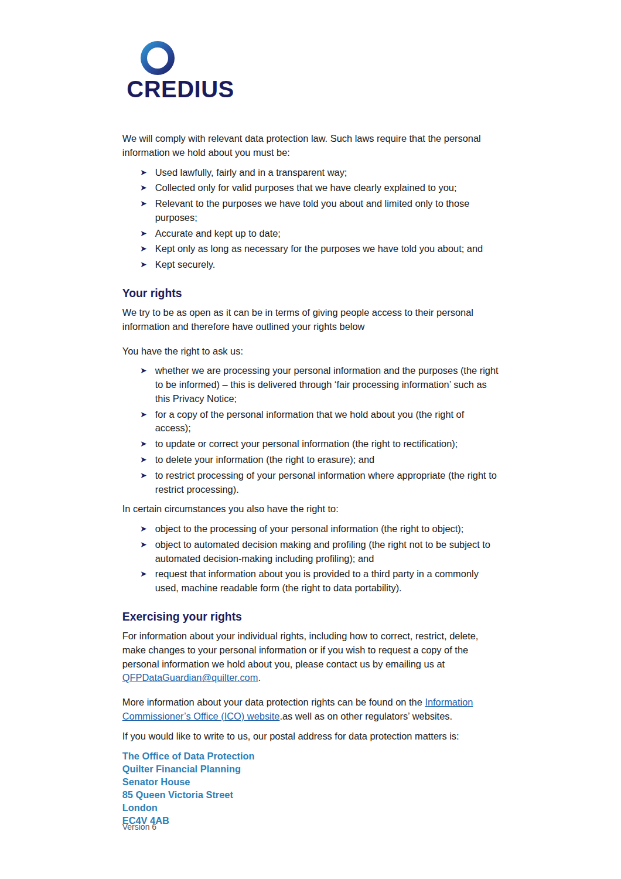CREDIUS
We will comply with relevant data protection law. Such laws require that the personal information we hold about you must be:
Used lawfully, fairly and in a transparent way;
Collected only for valid purposes that we have clearly explained to you;
Relevant to the purposes we have told you about and limited only to those purposes;
Accurate and kept up to date;
Kept only as long as necessary for the purposes we have told you about; and
Kept securely.
Your rights
We try to be as open as it can be in terms of giving people access to their personal information and therefore have outlined your rights below
You have the right to ask us:
whether we are processing your personal information and the purposes (the right to be informed) – this is delivered through ‘fair processing information’ such as this Privacy Notice;
for a copy of the personal information that we hold about you (the right of access);
to update or correct your personal information (the right to rectification);
to delete your information (the right to erasure); and
to restrict processing of your personal information where appropriate (the right to restrict processing).
In certain circumstances you also have the right to:
object to the processing of your personal information (the right to object);
object to automated decision making and profiling (the right not to be subject to automated decision-making including profiling); and
request that information about you is provided to a third party in a commonly used, machine readable form (the right to data portability).
Exercising your rights
For information about your individual rights, including how to correct, restrict, delete, make changes to your personal information or if you wish to request a copy of the personal information we hold about you, please contact us by emailing us at QFPDataGuardian@quilter.com.
More information about your data protection rights can be found on the Information Commissioner’s Office (ICO) website.as well as on other regulators’ websites.
If you would like to write to us, our postal address for data protection matters is:
The Office of Data Protection
Quilter Financial Planning
Senator House
85 Queen Victoria Street
London
EC4V 4AB
Version 6